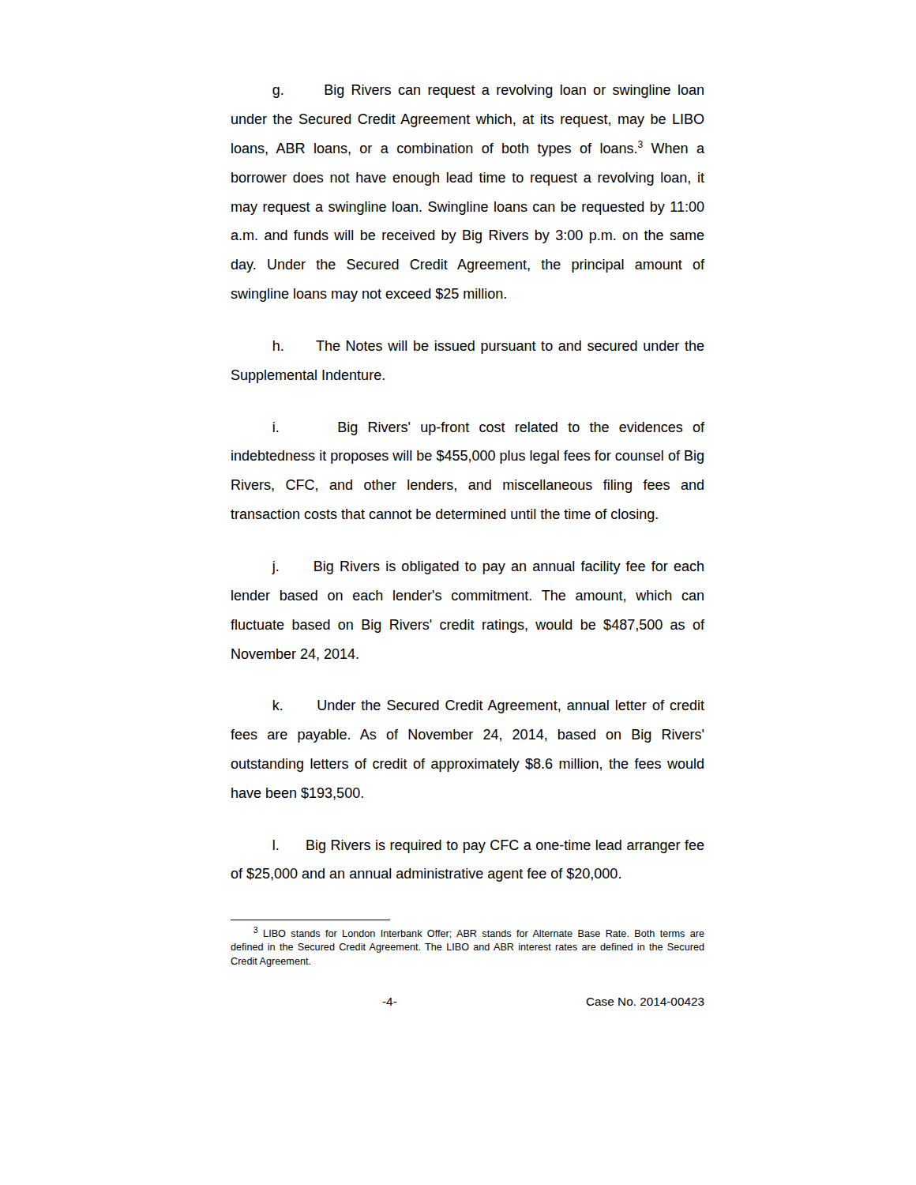g. Big Rivers can request a revolving loan or swingline loan under the Secured Credit Agreement which, at its request, may be LIBO loans, ABR loans, or a combination of both types of loans.3 When a borrower does not have enough lead time to request a revolving loan, it may request a swingline loan. Swingline loans can be requested by 11:00 a.m. and funds will be received by Big Rivers by 3:00 p.m. on the same day. Under the Secured Credit Agreement, the principal amount of swingline loans may not exceed $25 million.
h. The Notes will be issued pursuant to and secured under the Supplemental Indenture.
i. Big Rivers' up-front cost related to the evidences of indebtedness it proposes will be $455,000 plus legal fees for counsel of Big Rivers, CFC, and other lenders, and miscellaneous filing fees and transaction costs that cannot be determined until the time of closing.
j. Big Rivers is obligated to pay an annual facility fee for each lender based on each lender's commitment. The amount, which can fluctuate based on Big Rivers' credit ratings, would be $487,500 as of November 24, 2014.
k. Under the Secured Credit Agreement, annual letter of credit fees are payable. As of November 24, 2014, based on Big Rivers' outstanding letters of credit of approximately $8.6 million, the fees would have been $193,500.
l. Big Rivers is required to pay CFC a one-time lead arranger fee of $25,000 and an annual administrative agent fee of $20,000.
3 LIBO stands for London Interbank Offer; ABR stands for Alternate Base Rate. Both terms are defined in the Secured Credit Agreement. The LIBO and ABR interest rates are defined in the Secured Credit Agreement.
-4- Case No. 2014-00423